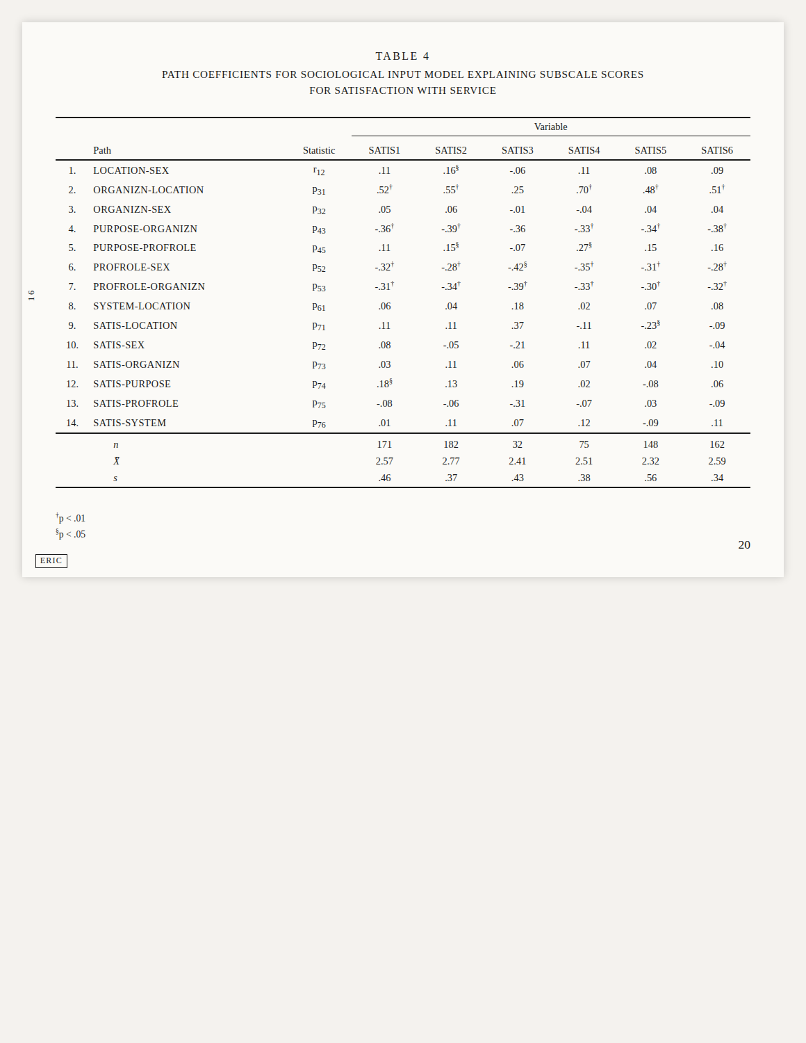16
TABLE 4
Path Coefficients for Sociological Input Model Explaining Subscale Scores
for Satisfaction with Service
| | | Variable |
| --- | --- | --- |
| | Path | Statistic | SATIS1 | SATIS2 | SATIS3 | SATIS4 | SATIS5 | SATIS6 |
| 1. | LOCATION-SEX | r 12 | .11 | .16 § | -.06 | .11 | .08 | .09 |
| 2. | ORGANIZN-LOCATION | p 31 | .52 † | .55 † | .25 | .70 † | .48 † | .51 † |
| 3. | ORGANIZN-SEX | p 32 | .05 | .06 | -.01 | -.04 | .04 | .04 |
| 4. | PURPOSE-ORGANIZN | p 43 | -.36 † | -.39 † | -.36 | -.33 † | -.34 † | -.38 † |
| 5. | PURPOSE-PROFROLE | p 45 | .11 | .15 § | -.07 | .27 § | .15 | .16 |
| 6. | PROFROLE-SEX | p 52 | -.32 † | -.28 † | -.42 § | -.35 † | -.31 † | -.28 † |
| 7. | PROFROLE-ORGANIZN | p 53 | -.31 † | -.34 † | -.39 † | -.33 † | -.30 † | -.32 † |
| 8. | SYSTEM-LOCATION | p 61 | .06 | .04 | .18 | .02 | .07 | .08 |
| 9. | SATIS-LOCATION | p 71 | .11 | .11 | .37 | -.11 | -.23 § | -.09 |
| 10. | SATIS-SEX | p 72 | .08 | -.05 | -.21 | .11 | .02 | -.04 |
| 11. | SATIS-ORGANIZN | p 73 | .03 | .11 | .06 | .07 | .04 | .10 |
| 12. | SATIS-PURPOSE | p 74 | .18 § | .13 | .19 | .02 | -.08 | .06 |
| 13. | SATIS-PROFROLE | p 75 | -.08 | -.06 | -.31 | -.07 | .03 | -.09 |
| 14. | SATIS-SYSTEM | p 76 | .01 | .11 | .07 | .12 | -.09 | .11 |
| | n | | 171 | 182 | 32 | 75 | 148 | 162 |
| | X̄ | | 2.57 | 2.77 | 2.41 | 2.51 | 2.32 | 2.59 |
| | s | | .46 | .37 | .43 | .38 | .56 | .34 |
†p < .01
§p < .05
20 ERIC